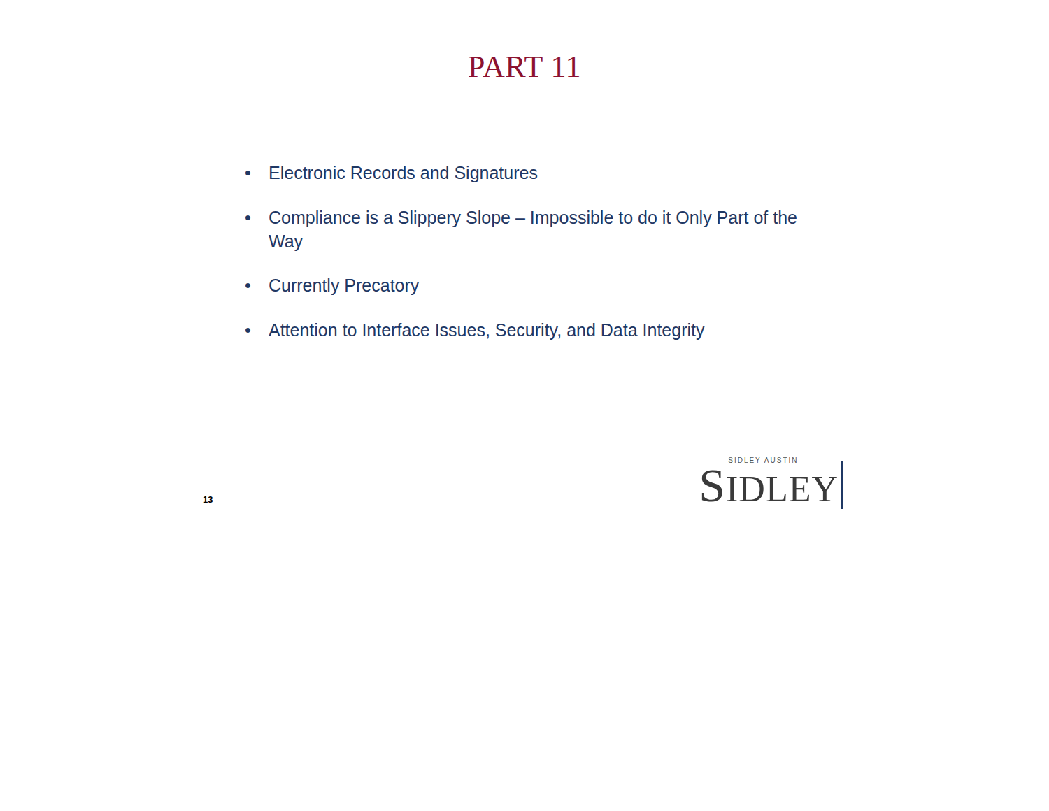PART 11
Electronic Records and Signatures
Compliance is a Slippery Slope – Impossible to do it Only Part of the Way
Currently Precatory
Attention to Interface Issues, Security, and Data Integrity
13
SIDLEY AUSTIN
SIDLEY